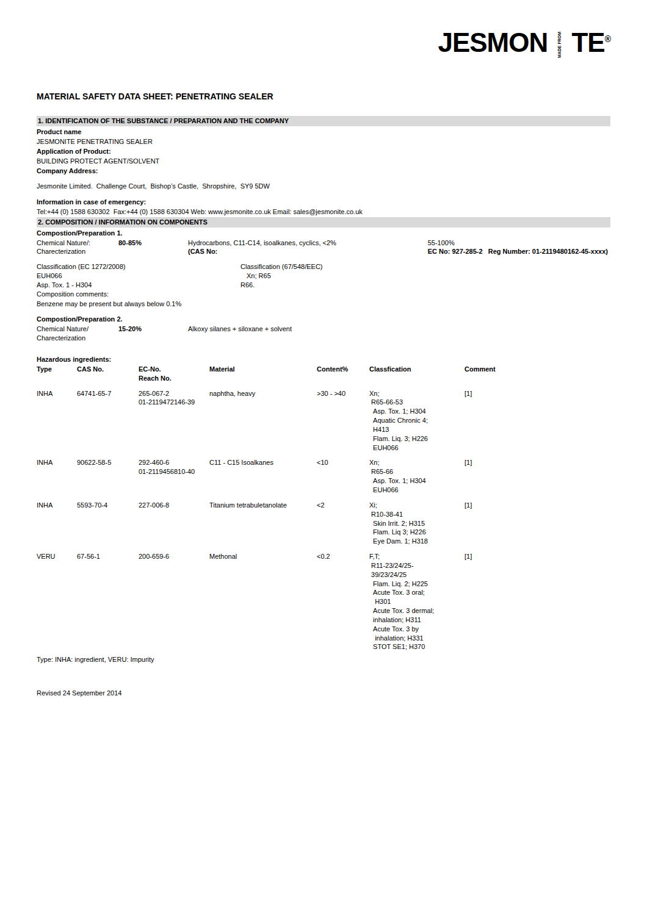JESMONMADE FROMTE®
MATERIAL SAFETY DATA SHEET: PENETRATING SEALER
1. IDENTIFICATION OF THE SUBSTANCE / PREPARATION AND THE COMPANY
Product name
JESMONITE PENETRATING SEALER
Application of Product:
BUILDING PROTECT AGENT/SOLVENT
Company Address:
Jesmonite Limited. Challenge Court, Bishop’s Castle, Shropshire, SY9 5DW
Information in case of emergency:
Tel:+44 (0) 1588 630302 Fax:+44 (0) 1588 630304 Web: www.jesmonite.co.uk Email: sales@jesmonite.co.uk
2. COMPOSITION / INFORMATION ON COMPONENTS
Compostion/Preparation 1.
| Chemical Nature/: | 80-85% | Hydrocarbons, C11-C14, isoalkanes, cyclics, <2% | 55-100% |
| Charecterization | | (CAS No: | EC No: 927-285-2 Reg Number: 01-2119480162-45-xxxx) |
| Classification (EC 1272/2008) | Classification (67/548/EEC) |
| EUH066 | Xn; R65 |
| Asp. Tox. 1 - H304 | R66. |
Composition comments:
Benzene may be present but always below 0.1%
Compostion/Preparation 2.
| Chemical Nature/ | 15-20% | Alkoxy silanes + siloxane + solvent |
| Charecterization | | |
Hazardous ingredients:
| Type | CAS No. | EC-No. Reach No. | Material | Content% | Classfication | Comment |
| --- | --- | --- | --- | --- | --- | --- |
| INHA | 64741-65-7 | 265-067-2 01-2119472146-39 | naphtha, heavy | >30 - >40 | Xn; R65-66-53 Asp. Tox. 1; H304 Aquatic Chronic 4; H413 Flam. Liq. 3; H226 EUH066 | [1] |
| INHA | 90622-58-5 | 292-460-6 01-2119456810-40 | C11 - C15 Isoalkanes | <10 | Xn; R65-66 Asp. Tox. 1; H304 EUH066 | [1] |
| INHA | 5593-70-4 | 227-006-8 | Titanium tetrabuletanolate | <2 | Xi; R10-38-41 Skin Irrit. 2; H315 Flam. Liq 3; H226 Eye Dam. 1; H318 | [1] |
| VERU | 67-56-1 | 200-659-6 | Methonal | <0.2 | F,T; R11-23/24/25- 39/23/24/25 Flam. Liq. 2; H225 Acute Tox. 3 oral; H301 Acute Tox. 3 dermal; inhalation; H311 Acute Tox. 3 by inhalation; H331 STOT SE1; H370 | [1] |
Type: INHA: ingredient, VERU: Impurity
Revised 24 September 2014